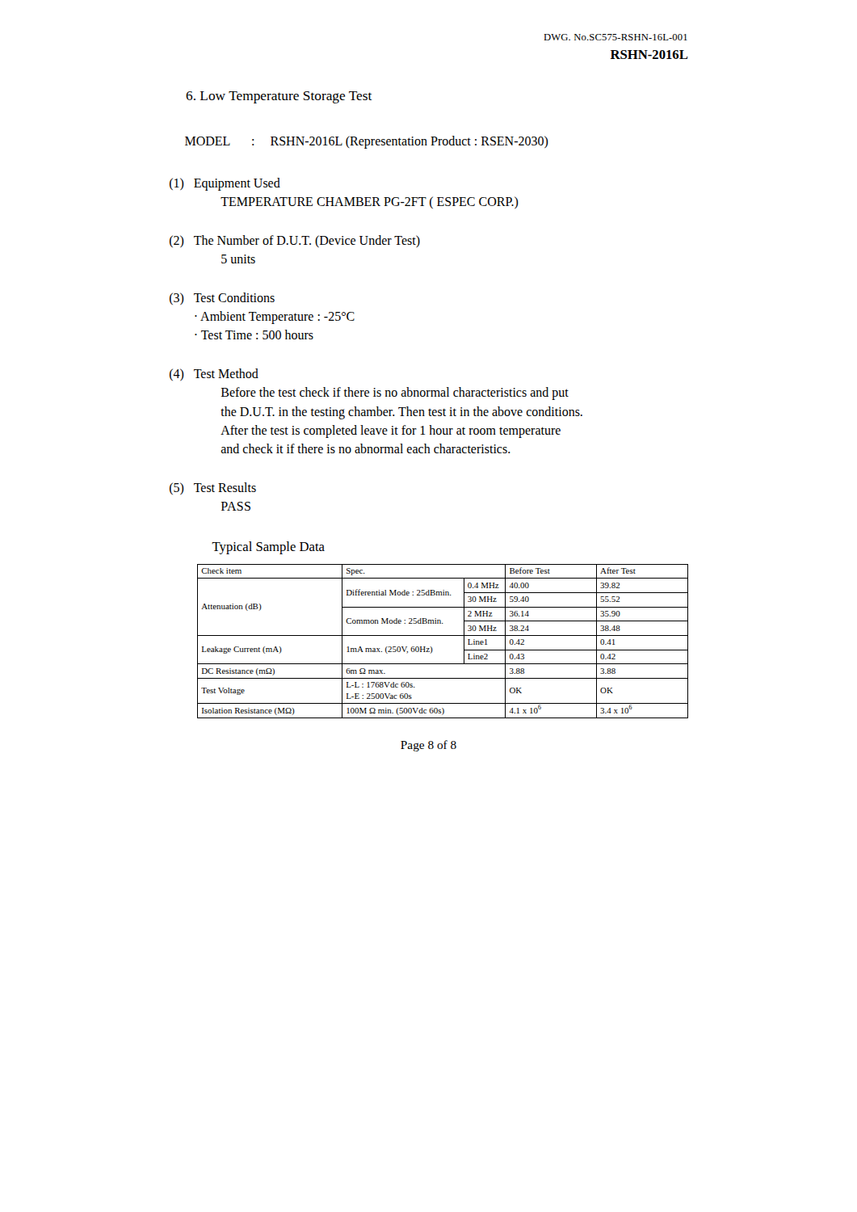DWG. No.SC575-RSHN-16L-001
RSHN-2016L
6. Low Temperature Storage Test
MODEL: RSHN-2016L (Representation Product : RSEN-2030)
(1) Equipment Used
TEMPERATURE CHAMBER PG-2FT ( ESPEC CORP.)
(2) The Number of D.U.T. (Device Under Test)
5 units
(3) Test Conditions
· Ambient Temperature : -25°C
· Test Time : 500 hours
(4) Test Method
Before the test check if there is no abnormal characteristics and put
the D.U.T. in the testing chamber. Then test it in the above conditions.
After the test is completed leave it for 1 hour at room temperature
and check it if there is no abnormal each characteristics.
(5) Test Results
PASS
Typical Sample Data
| Check item | Spec. | Before Test | After Test |
| --- | --- | --- | --- |
| Attenuation (dB) | Differential Mode : 25dBmin. | 0.4 MHz | 40.00 | 39.82 |
| 30 MHz | 59.40 | 55.52 |
| Common Mode : 25dBmin. | 2 MHz | 36.14 | 35.90 |
| 30 MHz | 38.24 | 38.48 |
| Leakage Current (mA) | 1mA max. (250V, 60Hz) | Line1 | 0.42 | 0.41 |
| Line2 | 0.43 | 0.42 |
| DC Resistance (mΩ) | 6m Ω max. | 3.88 | 3.88 |
| Test Voltage | L-L : 1768Vdc 60s. L-E : 2500Vac 60s | OK | OK |
| Isolation Resistance (MΩ) | 100M Ω min. (500Vdc 60s) | 4.1 x 10 6 | 3.4 x 10 6 |
Page 8 of 8